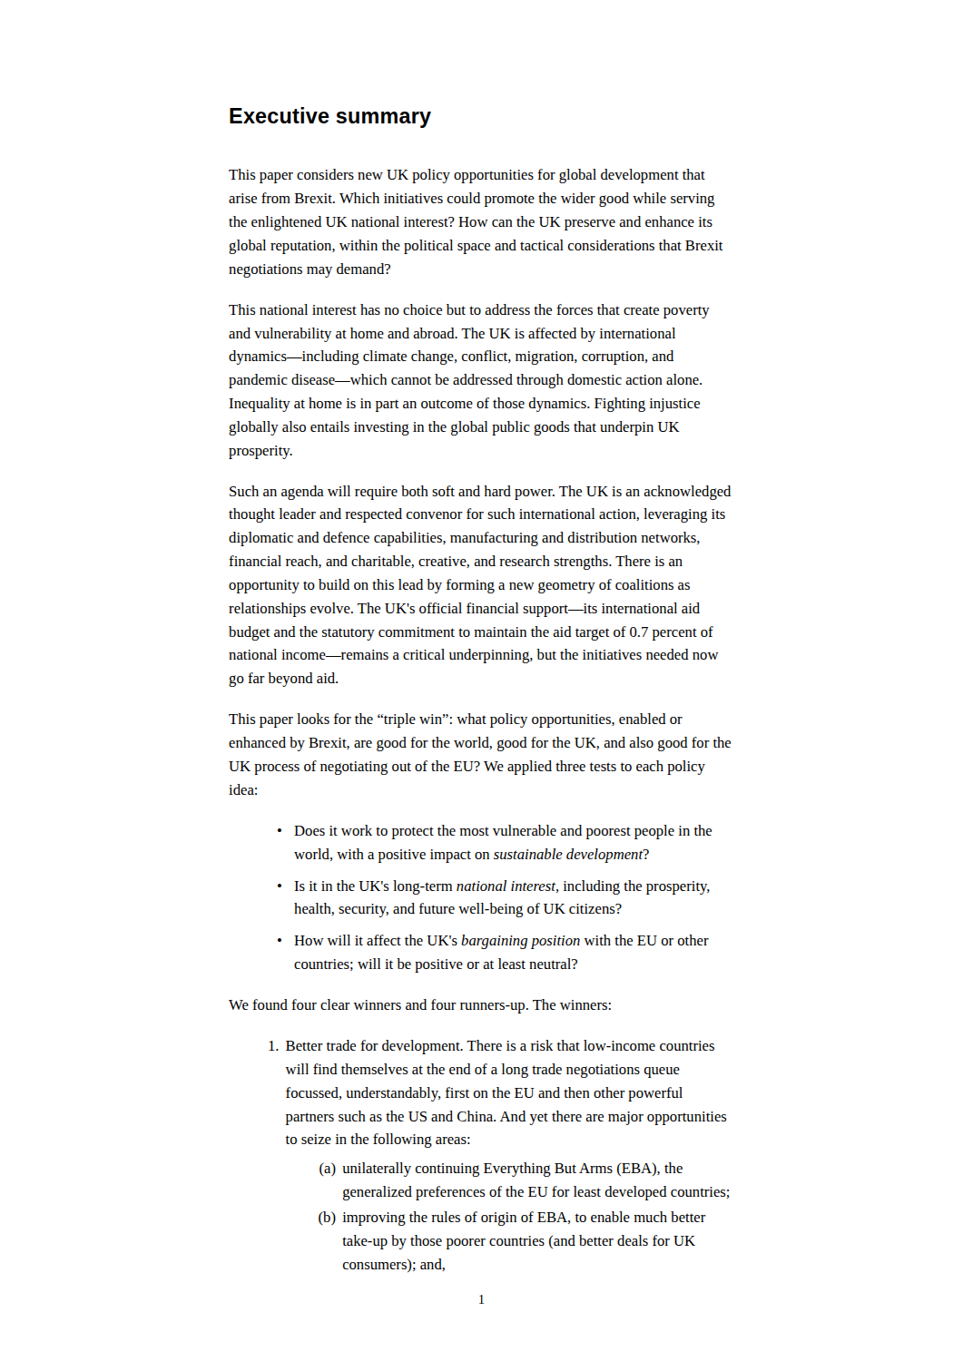Executive summary
This paper considers new UK policy opportunities for global development that arise from Brexit. Which initiatives could promote the wider good while serving the enlightened UK national interest? How can the UK preserve and enhance its global reputation, within the political space and tactical considerations that Brexit negotiations may demand?
This national interest has no choice but to address the forces that create poverty and vulnerability at home and abroad. The UK is affected by international dynamics—including climate change, conflict, migration, corruption, and pandemic disease—which cannot be addressed through domestic action alone. Inequality at home is in part an outcome of those dynamics. Fighting injustice globally also entails investing in the global public goods that underpin UK prosperity.
Such an agenda will require both soft and hard power. The UK is an acknowledged thought leader and respected convenor for such international action, leveraging its diplomatic and defence capabilities, manufacturing and distribution networks, financial reach, and charitable, creative, and research strengths. There is an opportunity to build on this lead by forming a new geometry of coalitions as relationships evolve. The UK's official financial support—its international aid budget and the statutory commitment to maintain the aid target of 0.7 percent of national income—remains a critical underpinning, but the initiatives needed now go far beyond aid.
This paper looks for the “triple win”: what policy opportunities, enabled or enhanced by Brexit, are good for the world, good for the UK, and also good for the UK process of negotiating out of the EU? We applied three tests to each policy idea:
Does it work to protect the most vulnerable and poorest people in the world, with a positive impact on sustainable development?
Is it in the UK's long-term national interest, including the prosperity, health, security, and future well-being of UK citizens?
How will it affect the UK's bargaining position with the EU or other countries; will it be positive or at least neutral?
We found four clear winners and four runners-up. The winners:
Better trade for development. There is a risk that low-income countries will find themselves at the end of a long trade negotiations queue focussed, understandably, first on the EU and then other powerful partners such as the US and China. And yet there are major opportunities to seize in the following areas:
unilaterally continuing Everything But Arms (EBA), the generalized preferences of the EU for least developed countries;
improving the rules of origin of EBA, to enable much better take-up by those poorer countries (and better deals for UK consumers); and,
1